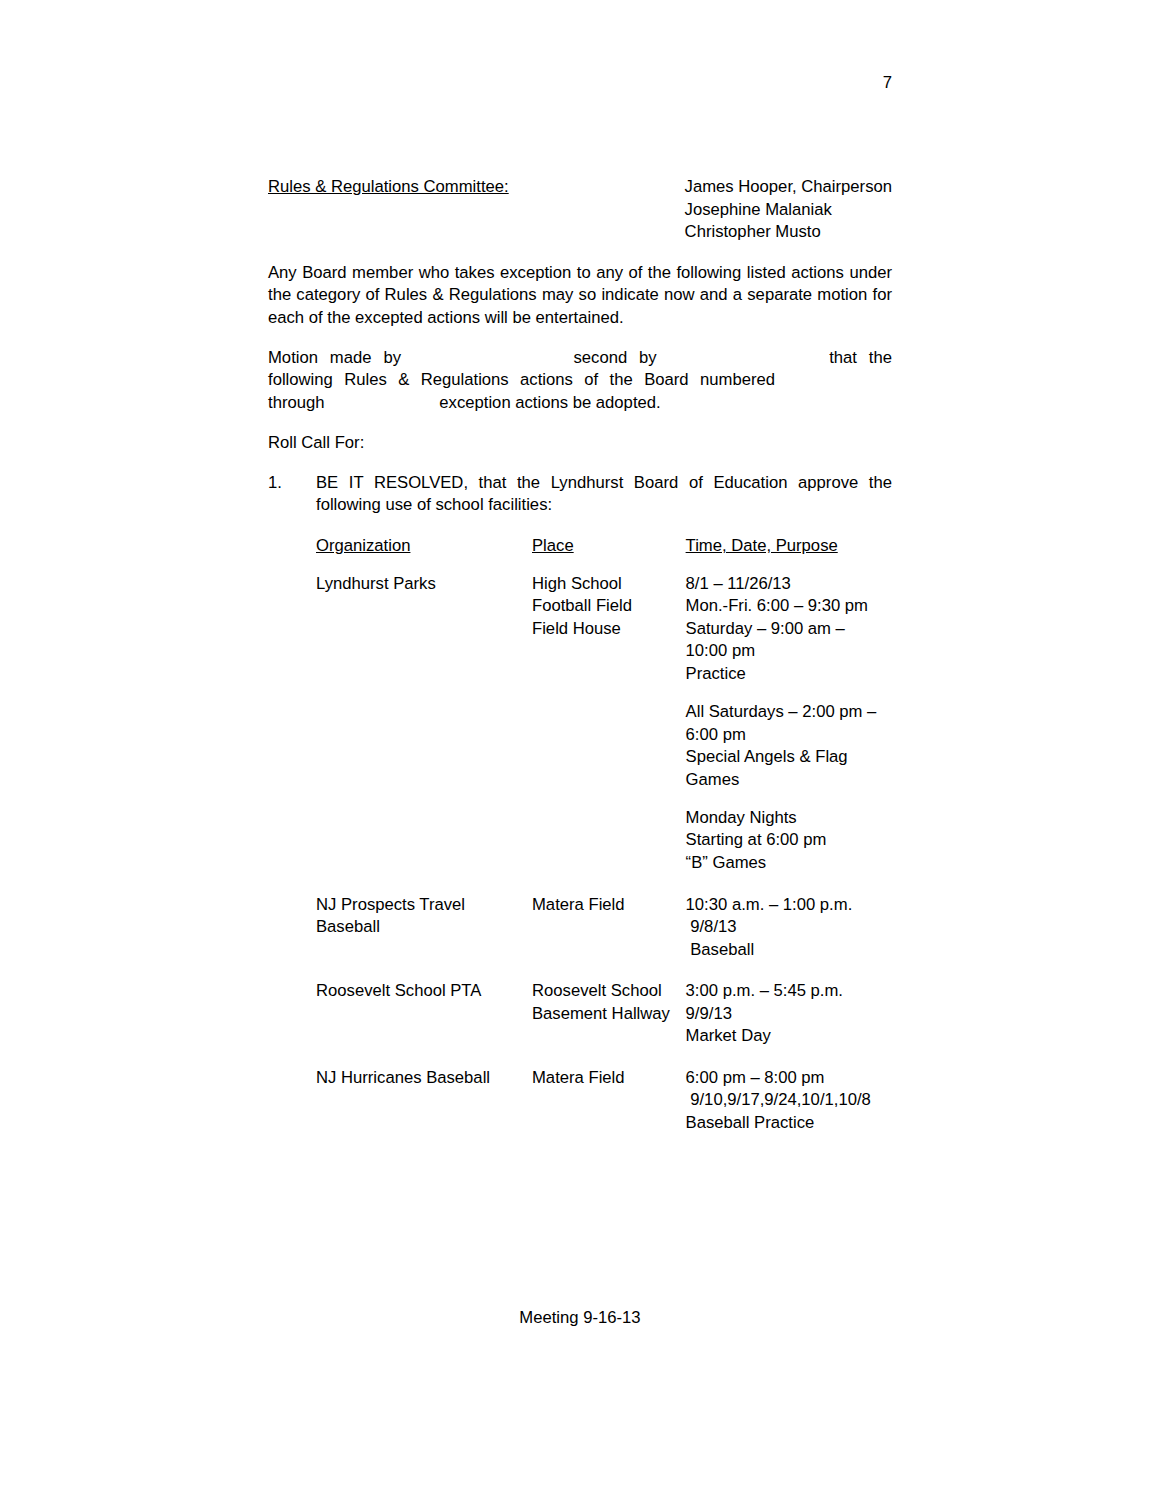7
Rules & Regulations Committee:
James Hooper, Chairperson
Josephine Malaniak
Christopher Musto
Any Board member who takes exception to any of the following listed actions under the category of Rules & Regulations may so indicate now and a separate motion for each of the excepted actions will be entertained.
Motion made by second by that the following Rules & Regulations actions of the Board numbered through exception actions be adopted.
Roll Call For:
1.
BE IT RESOLVED, that the Lyndhurst Board of Education approve the following use of school facilities:
| Organization | Place | Time, Date, Purpose |
| --- | --- | --- |
| Lyndhurst Parks | High School Football Field Field House | 8/1 – 11/26/13 Mon.-Fri. 6:00 – 9:30 pm Saturday – 9:00 am – 10:00 pm Practice All Saturdays – 2:00 pm – 6:00 pm Special Angels & Flag Games Monday Nights Starting at 6:00 pm “B” Games |
| NJ Prospects Travel Baseball | Matera Field | 10:30 a.m. – 1:00 p.m. 9/8/13 Baseball |
| Roosevelt School PTA | Roosevelt School Basement Hallway | 3:00 p.m. – 5:45 p.m. 9/9/13 Market Day |
| NJ Hurricanes Baseball | Matera Field | 6:00 pm – 8:00 pm 9/10,9/17,9/24,10/1,10/8 Baseball Practice |
Meeting 9-16-13